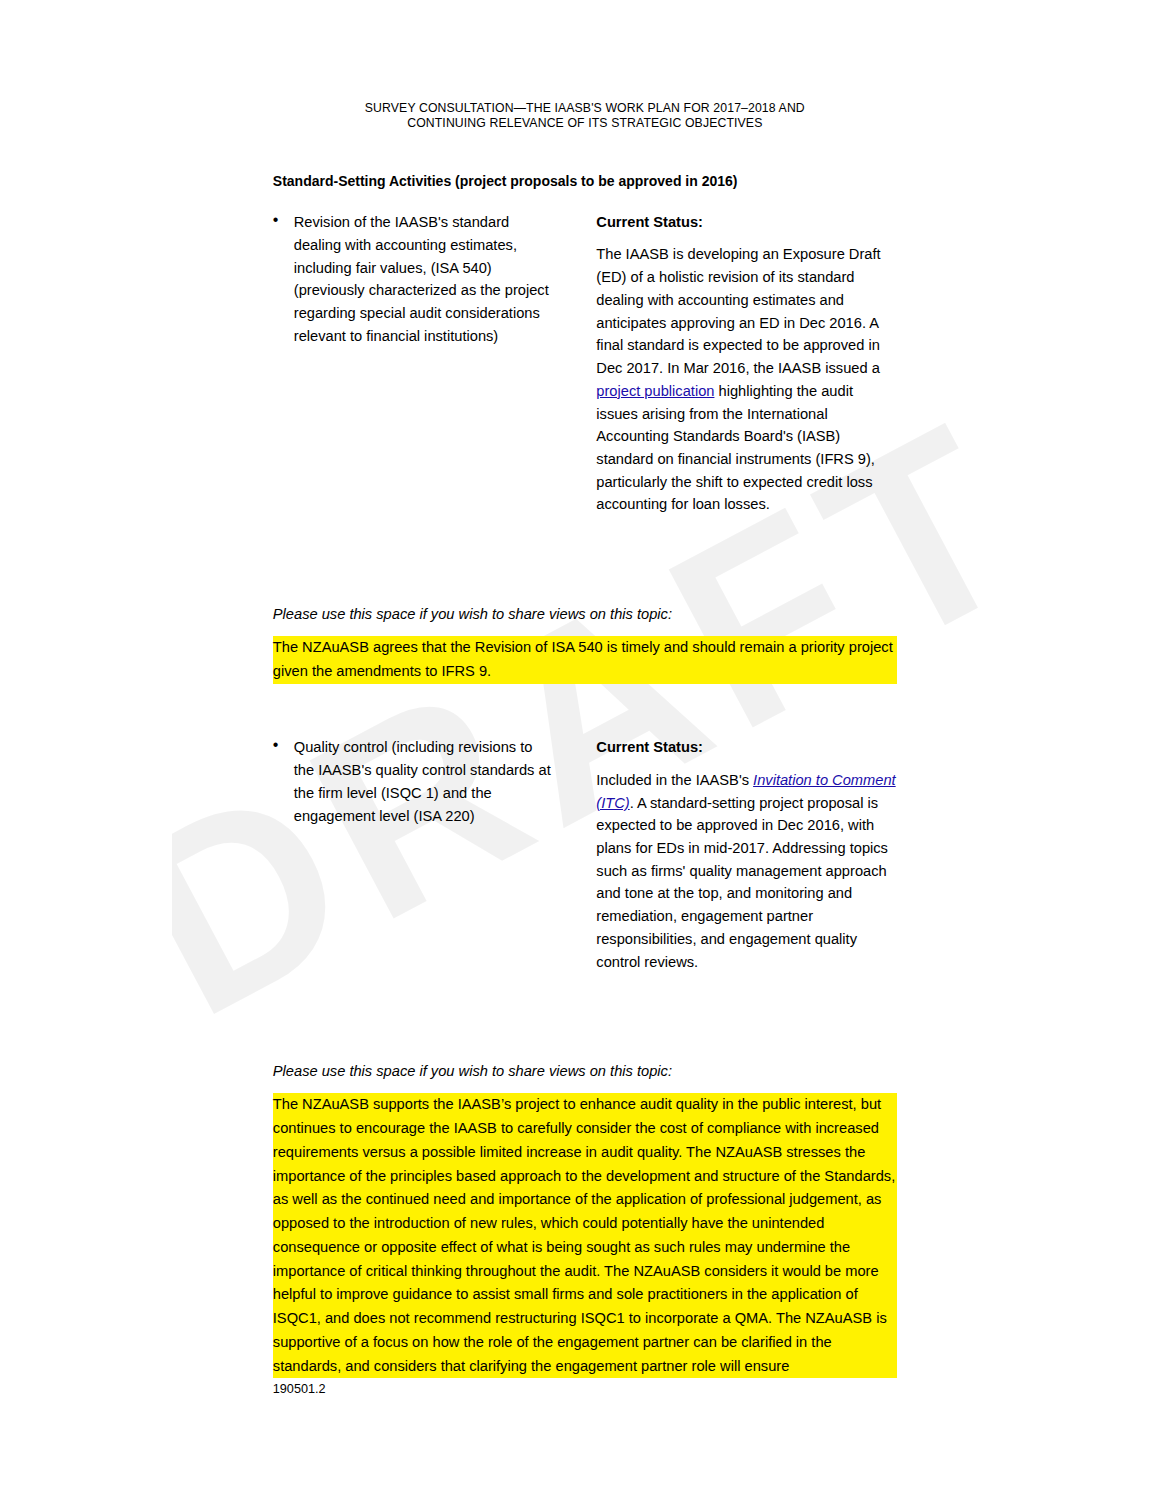DRAFT
SURVEY CONSULTATION—THE IAASB'S WORK PLAN FOR 2017–2018 AND
CONTINUING RELEVANCE OF ITS STRATEGIC OBJECTIVES
Standard-Setting Activities (project proposals to be approved in 2016)
•
Revision of the IAASB's standard dealing with accounting estimates, including fair values, (ISA 540) (previously characterized as the project regarding special audit considerations relevant to financial institutions)
Current Status:
The IAASB is developing an Exposure Draft (ED) of a holistic revision of its standard dealing with accounting estimates and anticipates approving an ED in Dec 2016. A final standard is expected to be approved in Dec 2017. In Mar 2016, the IAASB issued a project publication highlighting the audit issues arising from the International Accounting Standards Board's (IASB) standard on financial instruments (IFRS 9), particularly the shift to expected credit loss accounting for loan losses.
Please use this space if you wish to share views on this topic:
The NZAuASB agrees that the Revision of ISA 540 is timely and should remain a priority project given the amendments to IFRS 9.
•
Quality control (including revisions to the IAASB's quality control standards at the firm level (ISQC 1) and the engagement level (ISA 220)
Current Status:
Included in the IAASB's Invitation to Comment (ITC). A standard-setting project proposal is expected to be approved in Dec 2016, with plans for EDs in mid-2017. Addressing topics such as firms' quality management approach and tone at the top, and monitoring and remediation, engagement partner responsibilities, and engagement quality control reviews.
Please use this space if you wish to share views on this topic:
The NZAuASB supports the IAASB’s project to enhance audit quality in the public interest, but continues to encourage the IAASB to carefully consider the cost of compliance with increased requirements versus a possible limited increase in audit quality. The NZAuASB stresses the importance of the principles based approach to the development and structure of the Standards, as well as the continued need and importance of the application of professional judgement, as opposed to the introduction of new rules, which could potentially have the unintended consequence or opposite effect of what is being sought as such rules may undermine the importance of critical thinking throughout the audit. The NZAuASB considers it would be more helpful to improve guidance to assist small firms and sole practitioners in the application of ISQC1, and does not recommend restructuring ISQC1 to incorporate a QMA. The NZAuASB is supportive of a focus on how the role of the engagement partner can be clarified in the standards, and considers that clarifying the engagement partner role will ensure
190501.2